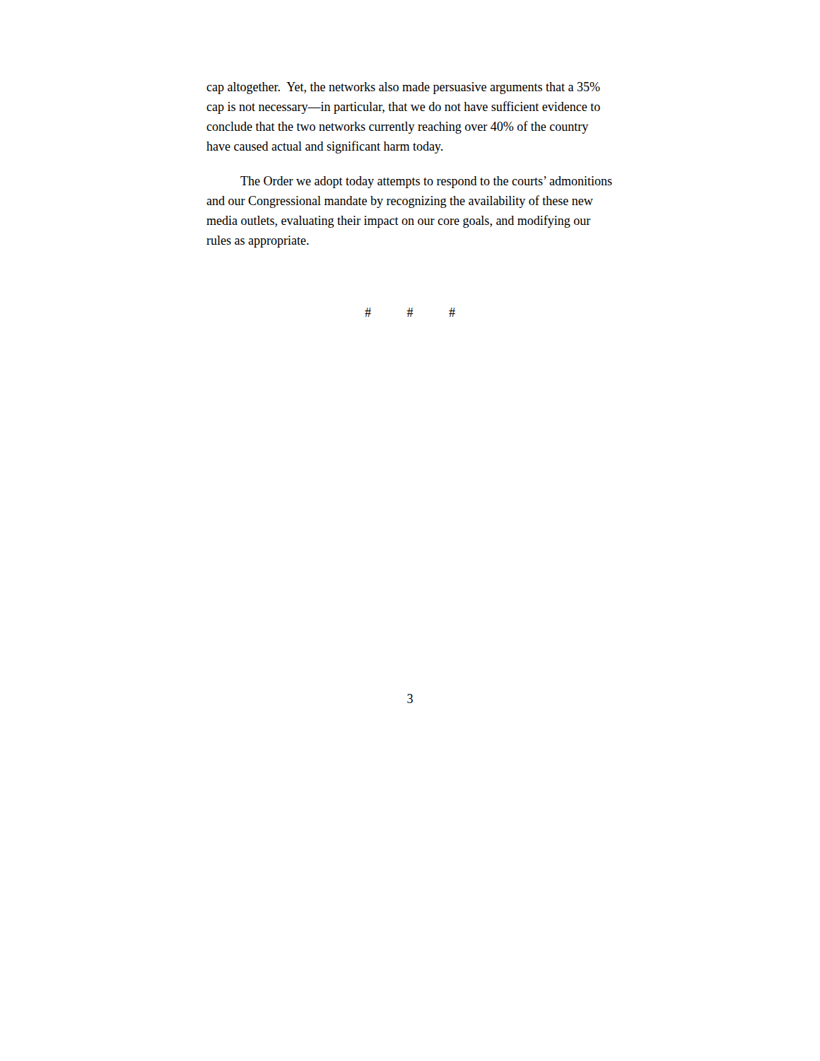cap altogether. Yet, the networks also made persuasive arguments that a 35% cap is not necessary—in particular, that we do not have sufficient evidence to conclude that the two networks currently reaching over 40% of the country have caused actual and significant harm today.
The Order we adopt today attempts to respond to the courts’ admonitions and our Congressional mandate by recognizing the availability of these new media outlets, evaluating their impact on our core goals, and modifying our rules as appropriate.
###
3